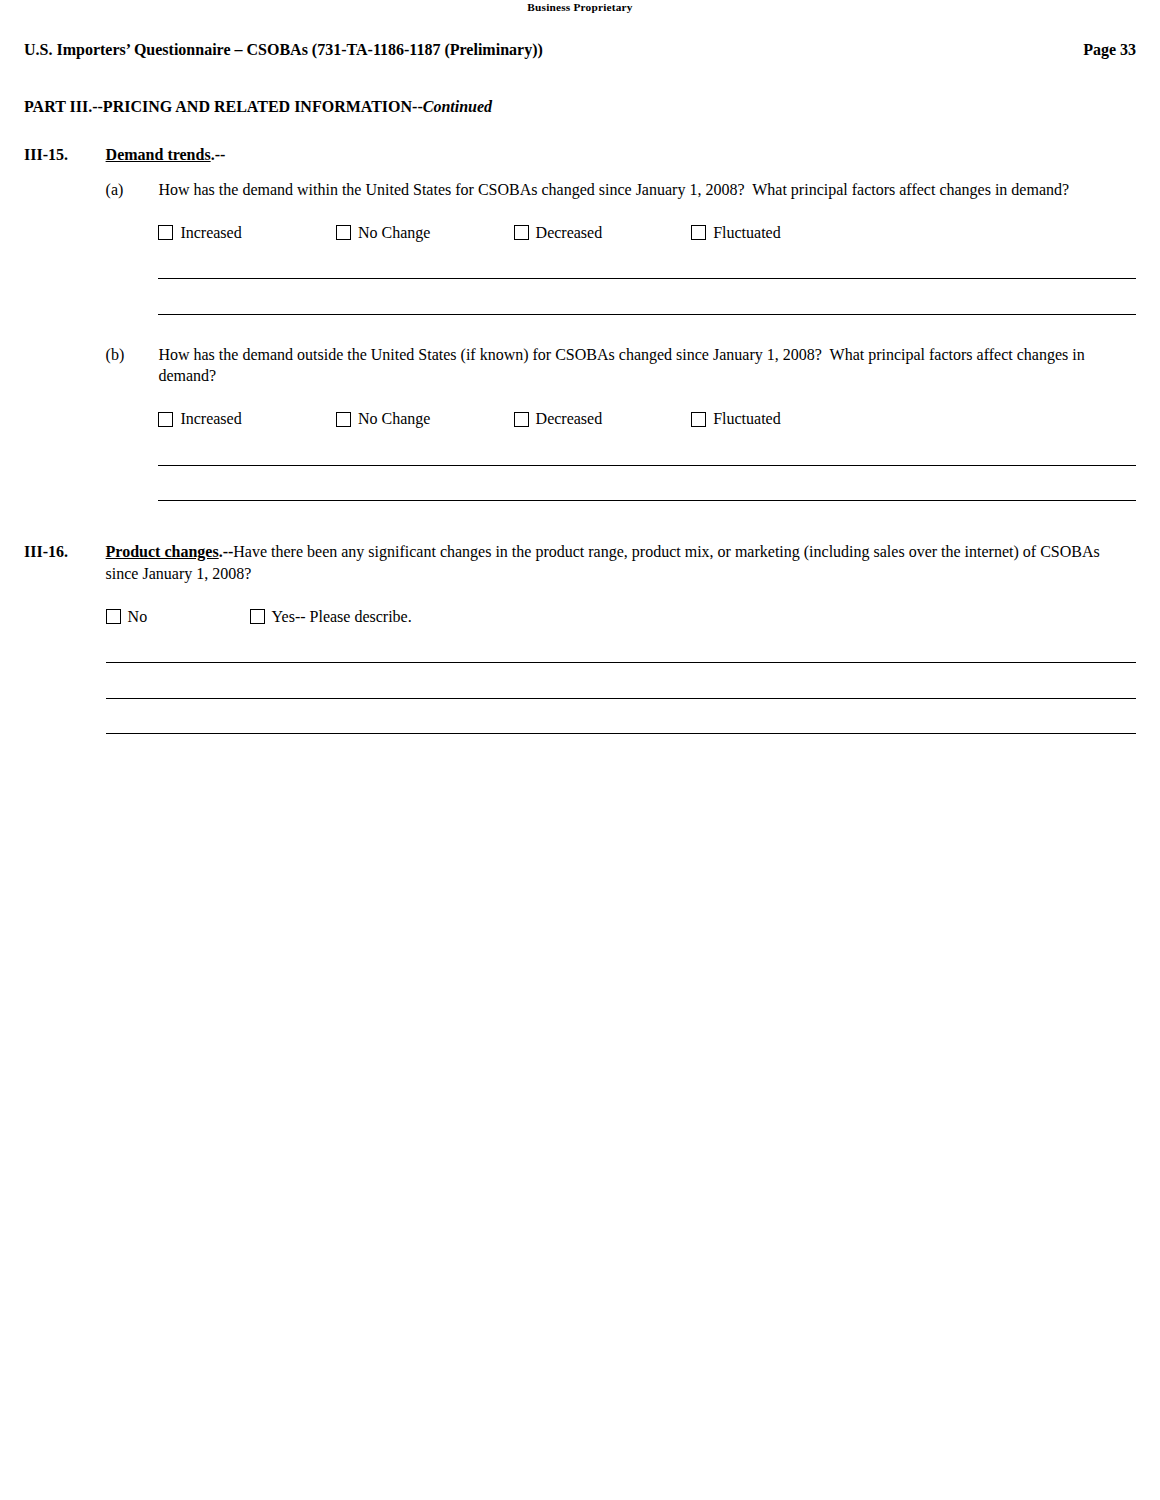Business Proprietary
U.S. Importers’ Questionnaire – CSOBAs (731-TA-1186-1187 (Preliminary))
Page 33
PART III.--PRICING AND RELATED INFORMATION--Continued
III-15.
Demand trends.--
(a)
How has the demand within the United States for CSOBAs changed since January 1, 2008? What principal factors affect changes in demand?
Increased No Change Decreased Fluctuated
(b)
How has the demand outside the United States (if known) for CSOBAs changed since January 1, 2008? What principal factors affect changes in demand?
Increased No Change Decreased Fluctuated
III-16.
Product changes.--Have there been any significant changes in the product range, product mix, or marketing (including sales over the internet) of CSOBAs since January 1, 2008?
No Yes-- Please describe.